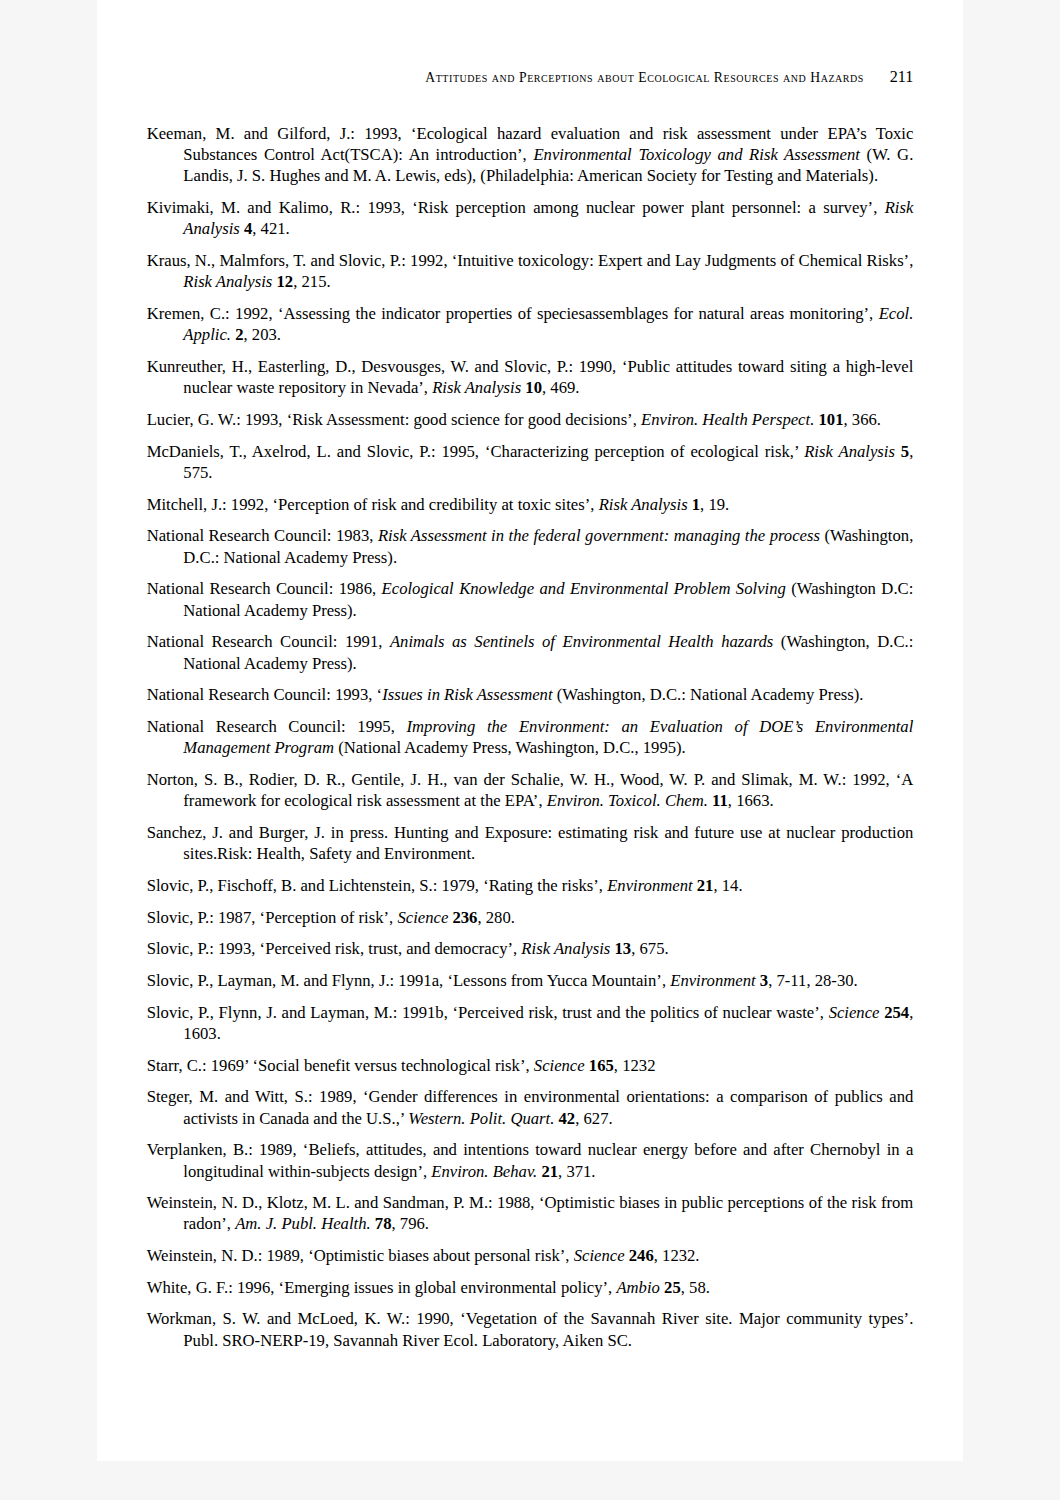Attitudes and Perceptions about Ecological Resources and Hazards211
Keeman, M. and Gilford, J.: 1993, ‘Ecological hazard evaluation and risk assessment under EPA’s Toxic Substances Control Act(TSCA): An introduction’, Environmental Toxicology and Risk Assessment (W. G. Landis, J. S. Hughes and M. A. Lewis, eds), (Philadelphia: American Society for Testing and Materials).
Kivimaki, M. and Kalimo, R.: 1993, ‘Risk perception among nuclear power plant personnel: a survey’, Risk Analysis 4, 421.
Kraus, N., Malmfors, T. and Slovic, P.: 1992, ‘Intuitive toxicology: Expert and Lay Judgments of Chemical Risks’, Risk Analysis 12, 215.
Kremen, C.: 1992, ‘Assessing the indicator properties of speciesassemblages for natural areas monitoring’, Ecol. Applic. 2, 203.
Kunreuther, H., Easterling, D., Desvousges, W. and Slovic, P.: 1990, ‘Public attitudes toward siting a high-level nuclear waste repository in Nevada’, Risk Analysis 10, 469.
Lucier, G. W.: 1993, ‘Risk Assessment: good science for good decisions’, Environ. Health Perspect. 101, 366.
McDaniels, T., Axelrod, L. and Slovic, P.: 1995, ‘Characterizing perception of ecological risk,’ Risk Analysis 5, 575.
Mitchell, J.: 1992, ‘Perception of risk and credibility at toxic sites’, Risk Analysis 1, 19.
National Research Council: 1983, Risk Assessment in the federal government: managing the process (Washington, D.C.: National Academy Press).
National Research Council: 1986, Ecological Knowledge and Environmental Problem Solving (Washington D.C: National Academy Press).
National Research Council: 1991, Animals as Sentinels of Environmental Health hazards (Washington, D.C.: National Academy Press).
National Research Council: 1993, ‘Issues in Risk Assessment (Washington, D.C.: National Academy Press).
National Research Council: 1995, Improving the Environment: an Evaluation of DOE’s Environmental Management Program (National Academy Press, Washington, D.C., 1995).
Norton, S. B., Rodier, D. R., Gentile, J. H., van der Schalie, W. H., Wood, W. P. and Slimak, M. W.: 1992, ‘A framework for ecological risk assessment at the EPA’, Environ. Toxicol. Chem. 11, 1663.
Sanchez, J. and Burger, J. in press. Hunting and Exposure: estimating risk and future use at nuclear production sites.Risk: Health, Safety and Environment.
Slovic, P., Fischoff, B. and Lichtenstein, S.: 1979, ‘Rating the risks’, Environment 21, 14.
Slovic, P.: 1987, ‘Perception of risk’, Science 236, 280.
Slovic, P.: 1993, ‘Perceived risk, trust, and democracy’, Risk Analysis 13, 675.
Slovic, P., Layman, M. and Flynn, J.: 1991a, ‘Lessons from Yucca Mountain’, Environment 3, 7-11, 28-30.
Slovic, P., Flynn, J. and Layman, M.: 1991b, ‘Perceived risk, trust and the politics of nuclear waste’, Science 254, 1603.
Starr, C.: 1969’ ‘Social benefit versus technological risk’, Science 165, 1232
Steger, M. and Witt, S.: 1989, ‘Gender differences in environmental orientations: a comparison of publics and activists in Canada and the U.S.,’ Western. Polit. Quart. 42, 627.
Verplanken, B.: 1989, ‘Beliefs, attitudes, and intentions toward nuclear energy before and after Chernobyl in a longitudinal within-subjects design’, Environ. Behav. 21, 371.
Weinstein, N. D., Klotz, M. L. and Sandman, P. M.: 1988, ‘Optimistic biases in public perceptions of the risk from radon’, Am. J. Publ. Health. 78, 796.
Weinstein, N. D.: 1989, ‘Optimistic biases about personal risk’, Science 246, 1232.
White, G. F.: 1996, ‘Emerging issues in global environmental policy’, Ambio 25, 58.
Workman, S. W. and McLoed, K. W.: 1990, ‘Vegetation of the Savannah River site. Major community types’. Publ. SRO-NERP-19, Savannah River Ecol. Laboratory, Aiken SC.